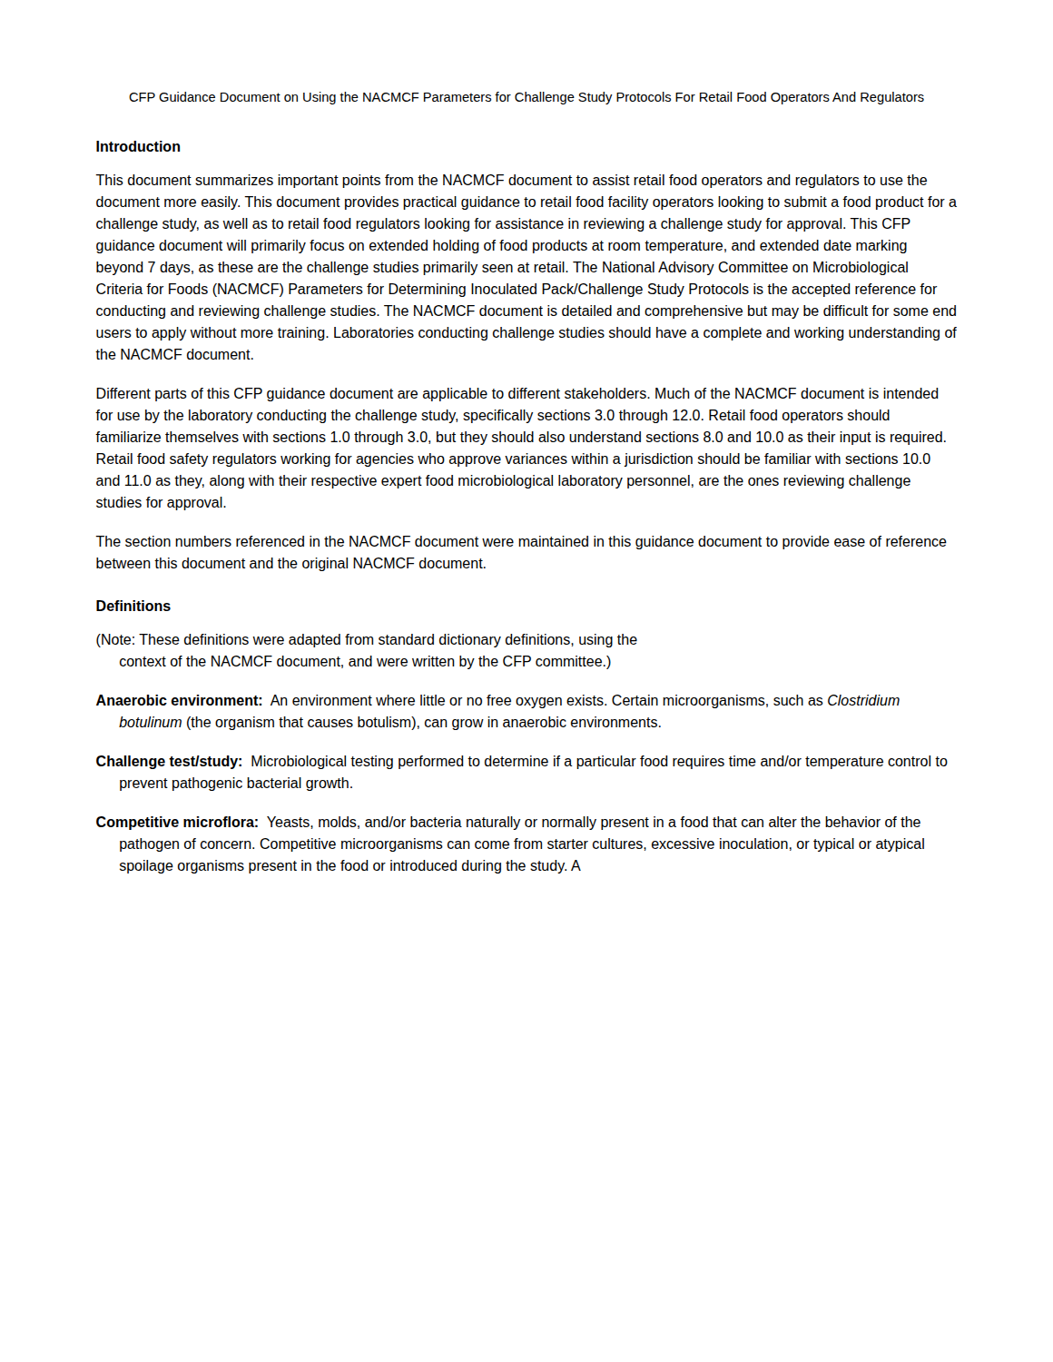CFP Guidance Document on Using the NACMCF Parameters for Challenge Study Protocols For Retail Food Operators And Regulators
Introduction
This document summarizes important points from the NACMCF document to assist retail food operators and regulators to use the document more easily. This document provides practical guidance to retail food facility operators looking to submit a food product for a challenge study, as well as to retail food regulators looking for assistance in reviewing a challenge study for approval. This CFP guidance document will primarily focus on extended holding of food products at room temperature, and extended date marking beyond 7 days, as these are the challenge studies primarily seen at retail. The National Advisory Committee on Microbiological Criteria for Foods (NACMCF) Parameters for Determining Inoculated Pack/Challenge Study Protocols is the accepted reference for conducting and reviewing challenge studies. The NACMCF document is detailed and comprehensive but may be difficult for some end users to apply without more training. Laboratories conducting challenge studies should have a complete and working understanding of the NACMCF document.
Different parts of this CFP guidance document are applicable to different stakeholders. Much of the NACMCF document is intended for use by the laboratory conducting the challenge study, specifically sections 3.0 through 12.0. Retail food operators should familiarize themselves with sections 1.0 through 3.0, but they should also understand sections 8.0 and 10.0 as their input is required. Retail food safety regulators working for agencies who approve variances within a jurisdiction should be familiar with sections 10.0 and 11.0 as they, along with their respective expert food microbiological laboratory personnel, are the ones reviewing challenge studies for approval.
The section numbers referenced in the NACMCF document were maintained in this guidance document to provide ease of reference between this document and the original NACMCF document.
Definitions
(Note: These definitions were adapted from standard dictionary definitions, using thecontext of the NACMCF document, and were written by the CFP committee.)
Anaerobic environment: An environment where little or no free oxygen exists. Certain microorganisms, such as Clostridium botulinum (the organism that causes botulism), can grow in anaerobic environments.
Challenge test/study: Microbiological testing performed to determine if a particular food requires time and/or temperature control to prevent pathogenic bacterial growth.
Competitive microflora: Yeasts, molds, and/or bacteria naturally or normally present in a food that can alter the behavior of the pathogen of concern. Competitive microorganisms can come from starter cultures, excessive inoculation, or typical or atypical spoilage organisms present in the food or introduced during the study. A